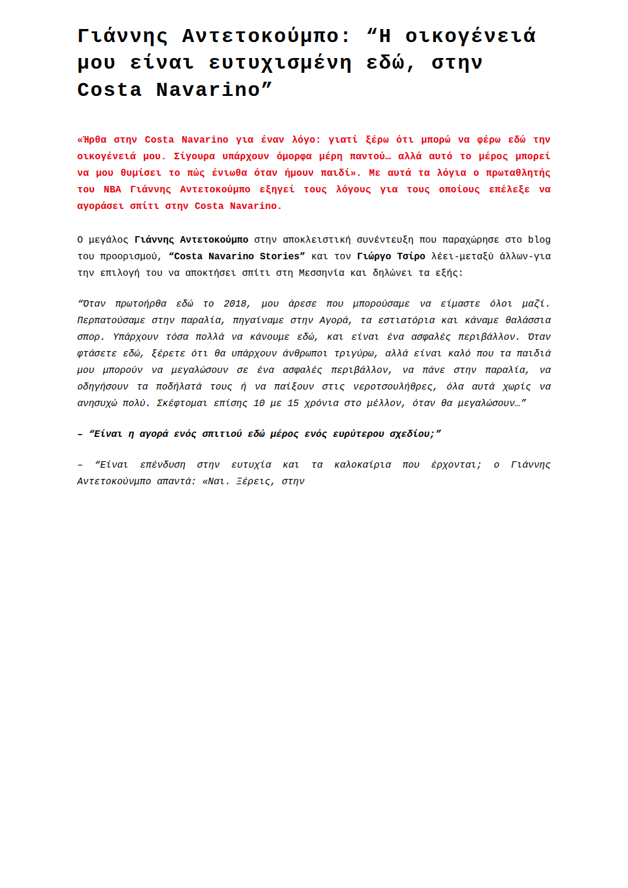Γιάννης Αντετοκούμπο: “Η οικογένειά μου είναι ευτυχισμένη εδώ, στην Costa Navarino”
«Ήρθα στην Costa Navarino για έναν λόγο: γιατί ξέρω ότι μπορώ να φέρω εδώ την οικογένειά μου. Σίγουρα υπάρχουν όμορφα μέρη παντού… αλλά αυτό το μέρος μπορεί να μου θυμίσει το πώς ένιωθα όταν ήμουν παιδί». Με αυτά τα λόγια ο πρωταθλητής του NBA Γιάννης Αντετοκούμπο εξηγεί τους λόγους για τους οποίους επέλεξε να αγοράσει σπίτι στην Costa Navarino.
Ο μεγάλος Γιάννης Αντετοκούμπο στην αποκλειστική συνέντευξη που παραχώρησε στο blog του προορισμού, “Costa Navarino Stories” και τον Γιώργο Τσίρο λέει-μεταξύ άλλων-για την επιλογή του να αποκτήσει σπίτι στη Μεσσηνία και δηλώνει τα εξής:
“Όταν πρωτοήρθα εδώ το 2018, μου άρεσε που μπορούσαμε να είμαστε όλοι μαζί. Περπατούσαμε στην παραλία, πηγαίναμε στην Αγορά, τα εστιατόρια και κάναμε θαλάσσια σπορ. Υπάρχουν τόσα πολλά να κάνουμε εδώ, και είναι ένα ασφαλές περιβάλλον. Όταν φτάσετε εδώ, ξέρετε ότι θα υπάρχουν άνθρωποι τριγύρω, αλλά είναι καλό που τα παιδιά μου μπορούν να μεγαλώσουν σε ένα ασφαλές περιβάλλον, να πάνε στην παραλία, να οδηγήσουν τα ποδήλατά τους ή να παίξουν στις νεροτσουλήθρες, όλα αυτά χωρίς να ανησυχώ πολύ. Σκέφτομαι επίσης 10 με 15 χρόνια στο μέλλον, όταν θα μεγαλώσουν…”
– “Είναι η αγορά ενός σπιτιού εδώ μέρος ενός ευρύτερου σχεδίου;”
– “Είναι επένδυση στην ευτυχία και τα καλοκαίρια που έρχονται; ο Γιάννης Αντετοκούνμπο απαντά: «Ναι. Ξέρεις, στην